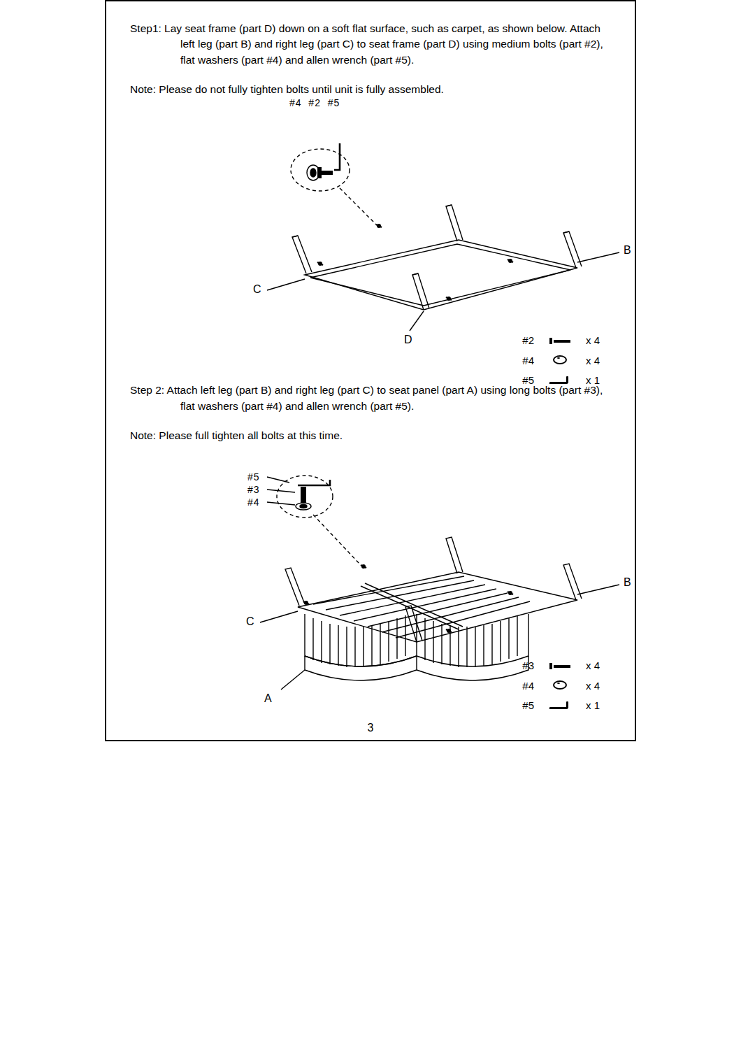Step1: Lay seat frame (part D) down on a soft flat surface, such as carpet, as shown below. Attach left leg (part B) and right leg (part C) to seat frame (part D) using medium bolts (part #2), flat washers (part #4) and allen wrench (part #5).
Note: Please do not fully tighten bolts until unit is fully assembled.
#4 #2 #5 B C D
| #2 | | x 4 |
| #4 | | x 4 |
| #5 | | x 1 |
Step 2: Attach left leg (part B) and right leg (part C) to seat panel (part A) using long bolts (part #3), flat washers (part #4) and allen wrench (part #5).
Note: Please full tighten all bolts at this time.
#5 #3 #4 B C A
| #3 | | x 4 |
| #4 | | x 4 |
| #5 | | x 1 |
3